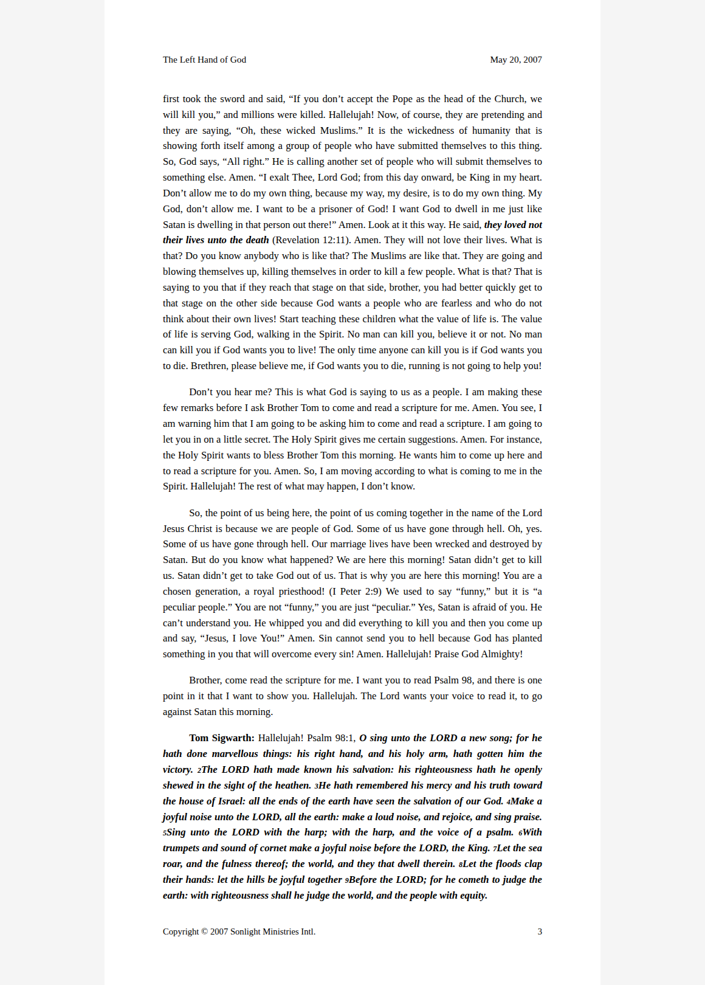The Left Hand of God
May 20, 2007
first took the sword and said, “If you don’t accept the Pope as the head of the Church, we will kill you,” and millions were killed. Hallelujah! Now, of course, they are pretending and they are saying, “Oh, these wicked Muslims.” It is the wickedness of humanity that is showing forth itself among a group of people who have submitted themselves to this thing. So, God says, “All right.” He is calling another set of people who will submit themselves to something else. Amen. “I exalt Thee, Lord God; from this day onward, be King in my heart. Don’t allow me to do my own thing, because my way, my desire, is to do my own thing. My God, don’t allow me. I want to be a prisoner of God! I want God to dwell in me just like Satan is dwelling in that person out there!” Amen. Look at it this way. He said, they loved not their lives unto the death (Revelation 12:11). Amen. They will not love their lives. What is that? Do you know anybody who is like that? The Muslims are like that. They are going and blowing themselves up, killing themselves in order to kill a few people. What is that? That is saying to you that if they reach that stage on that side, brother, you had better quickly get to that stage on the other side because God wants a people who are fearless and who do not think about their own lives! Start teaching these children what the value of life is. The value of life is serving God, walking in the Spirit. No man can kill you, believe it or not. No man can kill you if God wants you to live! The only time anyone can kill you is if God wants you to die. Brethren, please believe me, if God wants you to die, running is not going to help you!
Don’t you hear me? This is what God is saying to us as a people. I am making these few remarks before I ask Brother Tom to come and read a scripture for me. Amen. You see, I am warning him that I am going to be asking him to come and read a scripture. I am going to let you in on a little secret. The Holy Spirit gives me certain suggestions. Amen. For instance, the Holy Spirit wants to bless Brother Tom this morning. He wants him to come up here and to read a scripture for you. Amen. So, I am moving according to what is coming to me in the Spirit. Hallelujah! The rest of what may happen, I don’t know.
So, the point of us being here, the point of us coming together in the name of the Lord Jesus Christ is because we are people of God. Some of us have gone through hell. Oh, yes. Some of us have gone through hell. Our marriage lives have been wrecked and destroyed by Satan. But do you know what happened? We are here this morning! Satan didn’t get to kill us. Satan didn’t get to take God out of us. That is why you are here this morning! You are a chosen generation, a royal priesthood! (I Peter 2:9) We used to say “funny,” but it is “a peculiar people.” You are not “funny,” you are just “peculiar.” Yes, Satan is afraid of you. He can’t understand you. He whipped you and did everything to kill you and then you come up and say, “Jesus, I love You!” Amen. Sin cannot send you to hell because God has planted something in you that will overcome every sin! Amen. Hallelujah! Praise God Almighty!
Brother, come read the scripture for me. I want you to read Psalm 98, and there is one point in it that I want to show you. Hallelujah. The Lord wants your voice to read it, to go against Satan this morning.
Tom Sigwarth: Hallelujah! Psalm 98:1, O sing unto the LORD a new song; for he hath done marvellous things: his right hand, and his holy arm, hath gotten him the victory. 2 The LORD hath made known his salvation: his righteousness hath he openly shewed in the sight of the heathen. 3 He hath remembered his mercy and his truth toward the house of Israel: all the ends of the earth have seen the salvation of our God. 4 Make a joyful noise unto the LORD, all the earth: make a loud noise, and rejoice, and sing praise. 5 Sing unto the LORD with the harp; with the harp, and the voice of a psalm. 6 With trumpets and sound of cornet make a joyful noise before the LORD, the King. 7 Let the sea roar, and the fulness thereof; the world, and they that dwell therein. 8 Let the floods clap their hands: let the hills be joyful together 9 Before the LORD; for he cometh to judge the earth: with righteousness shall he judge the world, and the people with equity.
Copyright © 2007 Sonlight Ministries Intl.
3